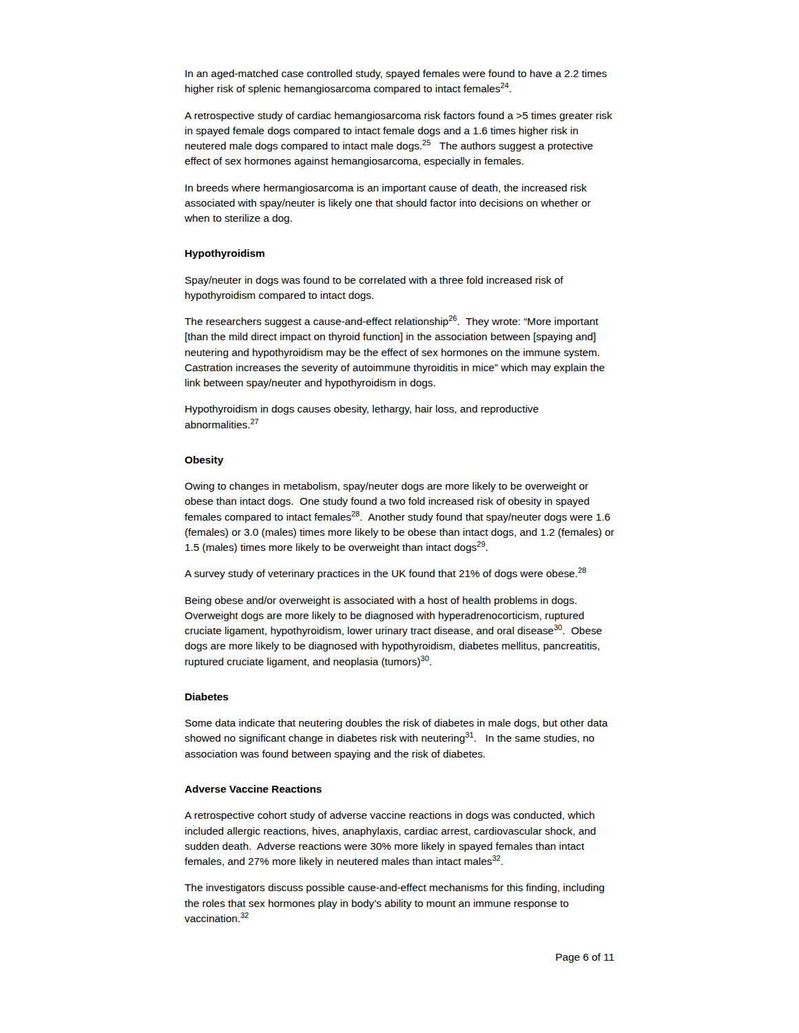In an aged-matched case controlled study, spayed females were found to have a 2.2 times higher risk of splenic hemangiosarcoma compared to intact females24.
A retrospective study of cardiac hemangiosarcoma risk factors found a >5 times greater risk in spayed female dogs compared to intact female dogs and a 1.6 times higher risk in neutered male dogs compared to intact male dogs.25 The authors suggest a protective effect of sex hormones against hemangiosarcoma, especially in females.
In breeds where hermangiosarcoma is an important cause of death, the increased risk associated with spay/neuter is likely one that should factor into decisions on whether or when to sterilize a dog.
Hypothyroidism
Spay/neuter in dogs was found to be correlated with a three fold increased risk of hypothyroidism compared to intact dogs.
The researchers suggest a cause-and-effect relationship26. They wrote: “More important [than the mild direct impact on thyroid function] in the association between [spaying and] neutering and hypothyroidism may be the effect of sex hormones on the immune system. Castration increases the severity of autoimmune thyroiditis in mice” which may explain the link between spay/neuter and hypothyroidism in dogs.
Hypothyroidism in dogs causes obesity, lethargy, hair loss, and reproductive abnormalities.27
Obesity
Owing to changes in metabolism, spay/neuter dogs are more likely to be overweight or obese than intact dogs. One study found a two fold increased risk of obesity in spayed females compared to intact females28. Another study found that spay/neuter dogs were 1.6 (females) or 3.0 (males) times more likely to be obese than intact dogs, and 1.2 (females) or 1.5 (males) times more likely to be overweight than intact dogs29.
A survey study of veterinary practices in the UK found that 21% of dogs were obese.28
Being obese and/or overweight is associated with a host of health problems in dogs. Overweight dogs are more likely to be diagnosed with hyperadrenocorticism, ruptured cruciate ligament, hypothyroidism, lower urinary tract disease, and oral disease30. Obese dogs are more likely to be diagnosed with hypothyroidism, diabetes mellitus, pancreatitis, ruptured cruciate ligament, and neoplasia (tumors)30.
Diabetes
Some data indicate that neutering doubles the risk of diabetes in male dogs, but other data showed no significant change in diabetes risk with neutering31. In the same studies, no association was found between spaying and the risk of diabetes.
Adverse Vaccine Reactions
A retrospective cohort study of adverse vaccine reactions in dogs was conducted, which included allergic reactions, hives, anaphylaxis, cardiac arrest, cardiovascular shock, and sudden death. Adverse reactions were 30% more likely in spayed females than intact females, and 27% more likely in neutered males than intact males32.
The investigators discuss possible cause-and-effect mechanisms for this finding, including the roles that sex hormones play in body’s ability to mount an immune response to vaccination.32
Page 6 of 11